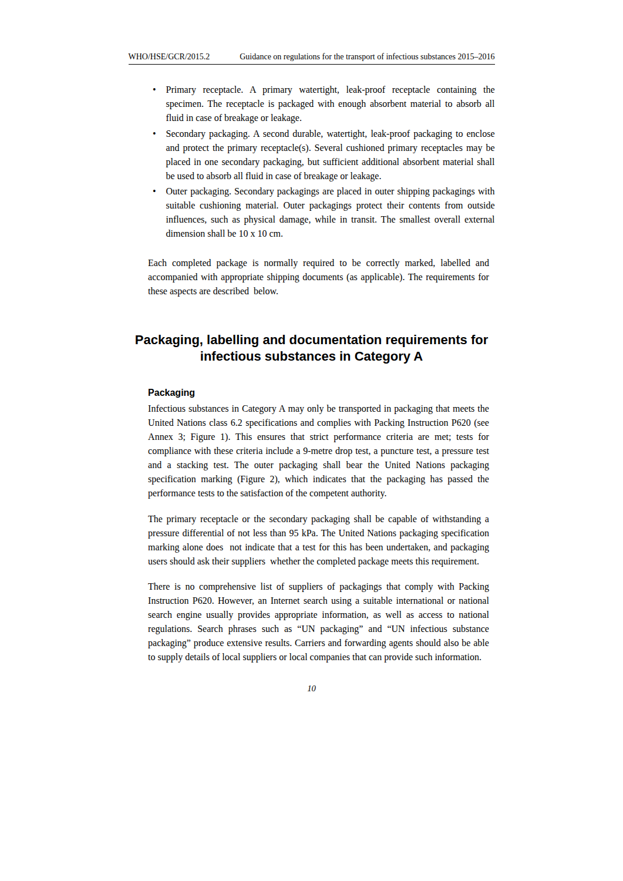WHO/HSE/GCR/2015.2 Guidance on regulations for the transport of infectious substances 2015–2016
Primary receptacle. A primary watertight, leak-proof receptacle containing the specimen. The receptacle is packaged with enough absorbent material to absorb all fluid in case of breakage or leakage.
Secondary packaging. A second durable, watertight, leak-proof packaging to enclose and protect the primary receptacle(s). Several cushioned primary receptacles may be placed in one secondary packaging, but sufficient additional absorbent material shall be used to absorb all fluid in case of breakage or leakage.
Outer packaging. Secondary packagings are placed in outer shipping packagings with suitable cushioning material. Outer packagings protect their contents from outside influences, such as physical damage, while in transit. The smallest overall external dimension shall be 10 x 10 cm.
Each completed package is normally required to be correctly marked, labelled and accompanied with appropriate shipping documents (as applicable). The requirements for these aspects are described below.
Packaging, labelling and documentation requirements for
infectious substances in Category A
Packaging
Infectious substances in Category A may only be transported in packaging that meets the United Nations class 6.2 specifications and complies with Packing Instruction P620 (see Annex 3; Figure 1). This ensures that strict performance criteria are met; tests for compliance with these criteria include a 9-metre drop test, a puncture test, a pressure test and a stacking test. The outer packaging shall bear the United Nations packaging specification marking (Figure 2), which indicates that the packaging has passed the performance tests to the satisfaction of the competent authority.
The primary receptacle or the secondary packaging shall be capable of withstanding a pressure differential of not less than 95 kPa. The United Nations packaging specification marking alone does not indicate that a test for this has been undertaken, and packaging users should ask their suppliers whether the completed package meets this requirement.
There is no comprehensive list of suppliers of packagings that comply with Packing Instruction P620. However, an Internet search using a suitable international or national search engine usually provides appropriate information, as well as access to national regulations. Search phrases such as “UN packaging” and “UN infectious substance packaging” produce extensive results. Carriers and forwarding agents should also be able to supply details of local suppliers or local companies that can provide such information.
10